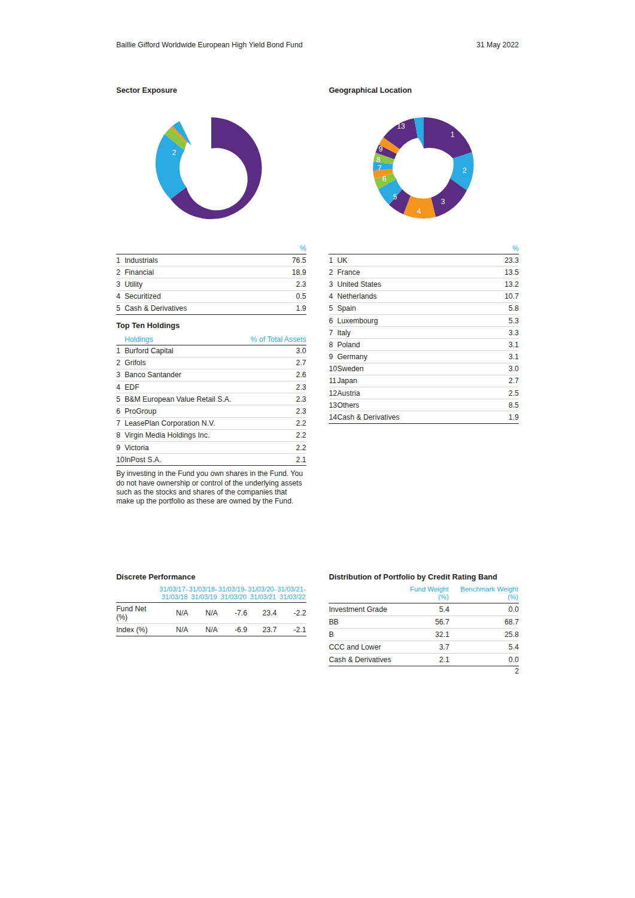Baillie Gifford Worldwide European High Yield Bond Fund
31 May 2022
Sector Exposure
1 2
| | | % |
| --- | --- | --- |
| 1 | Industrials | 76.5 |
| 2 | Financial | 18.9 |
| 3 | Utility | 2.3 |
| 4 | Securitized | 0.5 |
| 5 | Cash & Derivatives | 1.9 |
Top Ten Holdings
| | Holdings | % of Total Assets |
| --- | --- | --- |
| 1 | Burford Capital | 3.0 |
| 2 | Grifols | 2.7 |
| 3 | Banco Santander | 2.6 |
| 4 | EDF | 2.3 |
| 5 | B&M European Value Retail S.A. | 2.3 |
| 6 | ProGroup | 2.3 |
| 7 | LeasePlan Corporation N.V. | 2.2 |
| 8 | Virgin Media Holdings Inc. | 2.2 |
| 9 | Victoria | 2.2 |
| 10 | InPost S.A. | 2.1 |
By investing in the Fund you own shares in the Fund. You do not have ownership or control of the underlying assets such as the stocks and shares of the companies that make up the portfolio as these are owned by the Fund.
Geographical Location
1 2 3 4 5 6 7 8 9 13
| | | % |
| --- | --- | --- |
| 1 | UK | 23.3 |
| 2 | France | 13.5 |
| 3 | United States | 13.2 |
| 4 | Netherlands | 10.7 |
| 5 | Spain | 5.8 |
| 6 | Luxembourg | 5.3 |
| 7 | Italy | 3.3 |
| 8 | Poland | 3.1 |
| 9 | Germany | 3.1 |
| 10 | Sweden | 3.0 |
| 11 | Japan | 2.7 |
| 12 | Austria | 2.5 |
| 13 | Others | 8.5 |
| 14 | Cash & Derivatives | 1.9 |
Discrete Performance
| | 31/03/17- 31/03/18 | 31/03/18- 31/03/19 | 31/03/19- 31/03/20 | 31/03/20- 31/03/21 | 31/03/21- 31/03/22 |
| --- | --- | --- | --- | --- | --- |
| Fund Net (%) | N/A | N/A | -7.6 | 23.4 | -2.2 |
| Index (%) | N/A | N/A | -6.9 | 23.7 | -2.1 |
Distribution of Portfolio by Credit Rating Band
| | Fund Weight (%) | Benchmark Weight (%) |
| --- | --- | --- |
| Investment Grade | 5.4 | 0.0 |
| BB | 56.7 | 68.7 |
| B | 32.1 | 25.8 |
| CCC and Lower | 3.7 | 5.4 |
| Cash & Derivatives | 2.1 | 0.0 |
2